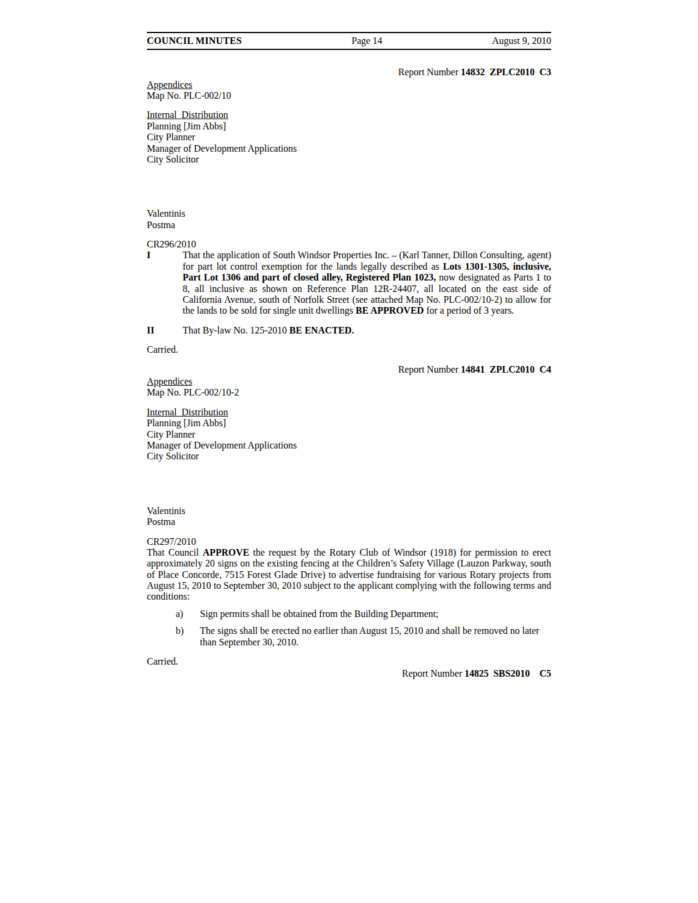Council Minutes Page 14 August 9, 2010
Report Number 14832 ZPLC2010 C3
Appendices
Map No. PLC-002/10
Internal Distribution
Planning [Jim Abbs]
City Planner
Manager of Development Applications
City Solicitor
Valentinis
Postma
CR296/2010
I
That the application of South Windsor Properties Inc. – (Karl Tanner, Dillon Consulting, agent) for part lot control exemption for the lands legally described as Lots 1301-1305, inclusive, Part Lot 1306 and part of closed alley, Registered Plan 1023, now designated as Parts 1 to 8, all inclusive as shown on Reference Plan 12R-24407, all located on the east side of California Avenue, south of Norfolk Street (see attached Map No. PLC-002/10-2) to allow for the lands to be sold for single unit dwellings BE APPROVED for a period of 3 years.
II
That By-law No. 125-2010 BE ENACTED.
Carried.
Report Number 14841 ZPLC2010 C4
Appendices
Map No. PLC-002/10-2
Internal Distribution
Planning [Jim Abbs]
City Planner
Manager of Development Applications
City Solicitor
Valentinis
Postma
CR297/2010
That Council APPROVE the request by the Rotary Club of Windsor (1918) for permission to erect approximately 20 signs on the existing fencing at the Children’s Safety Village (Lauzon Parkway, south of Place Concorde, 7515 Forest Glade Drive) to advertise fundraising for various Rotary projects from August 15, 2010 to September 30, 2010 subject to the applicant complying with the following terms and conditions:
a)
Sign permits shall be obtained from the Building Department;
b)
The signs shall be erected no earlier than August 15, 2010 and shall be removed no later than September 30, 2010.
Carried.
Report Number 14825 SBS2010 C5